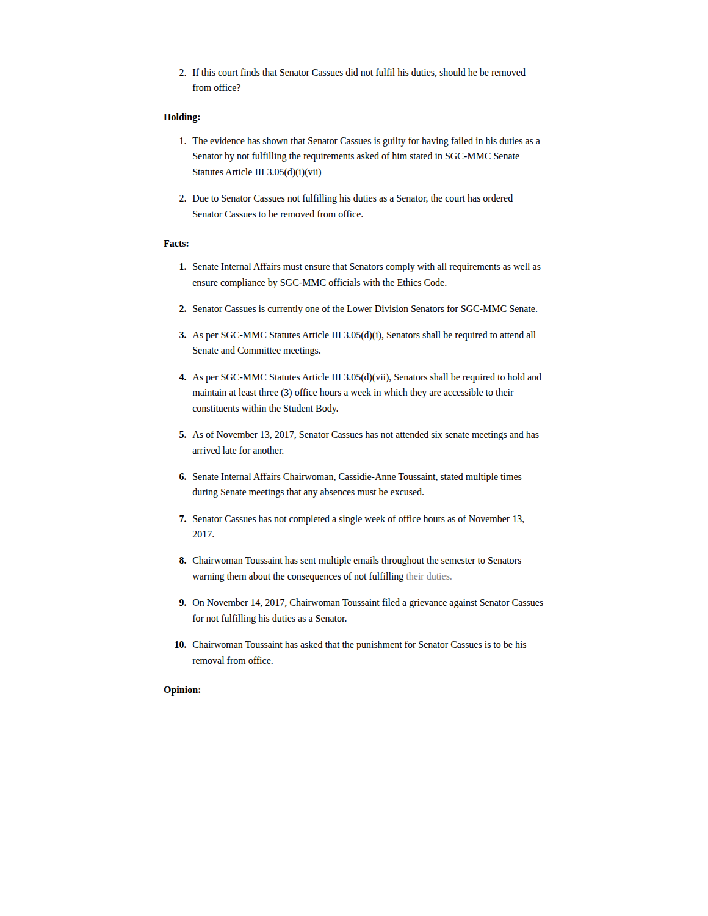If this court finds that Senator Cassues did not fulfil his duties, should he be removed from office?
Holding:
The evidence has shown that Senator Cassues is guilty for having failed in his duties as a Senator by not fulfilling the requirements asked of him stated in SGC-MMC Senate Statutes Article III 3.05(d)(i)(vii)
Due to Senator Cassues not fulfilling his duties as a Senator, the court has ordered Senator Cassues to be removed from office.
Facts:
Senate Internal Affairs must ensure that Senators comply with all requirements as well as ensure compliance by SGC-MMC officials with the Ethics Code.
Senator Cassues is currently one of the Lower Division Senators for SGC-MMC Senate.
As per SGC-MMC Statutes Article III 3.05(d)(i), Senators shall be required to attend all Senate and Committee meetings.
As per SGC-MMC Statutes Article III 3.05(d)(vii), Senators shall be required to hold and maintain at least three (3) office hours a week in which they are accessible to their constituents within the Student Body.
As of November 13, 2017, Senator Cassues has not attended six senate meetings and has arrived late for another.
Senate Internal Affairs Chairwoman, Cassidie-Anne Toussaint, stated multiple times during Senate meetings that any absences must be excused.
Senator Cassues has not completed a single week of office hours as of November 13, 2017.
Chairwoman Toussaint has sent multiple emails throughout the semester to Senators warning them about the consequences of not fulfilling their duties.
On November 14, 2017, Chairwoman Toussaint filed a grievance against Senator Cassues for not fulfilling his duties as a Senator.
Chairwoman Toussaint has asked that the punishment for Senator Cassues is to be his removal from office.
Opinion: